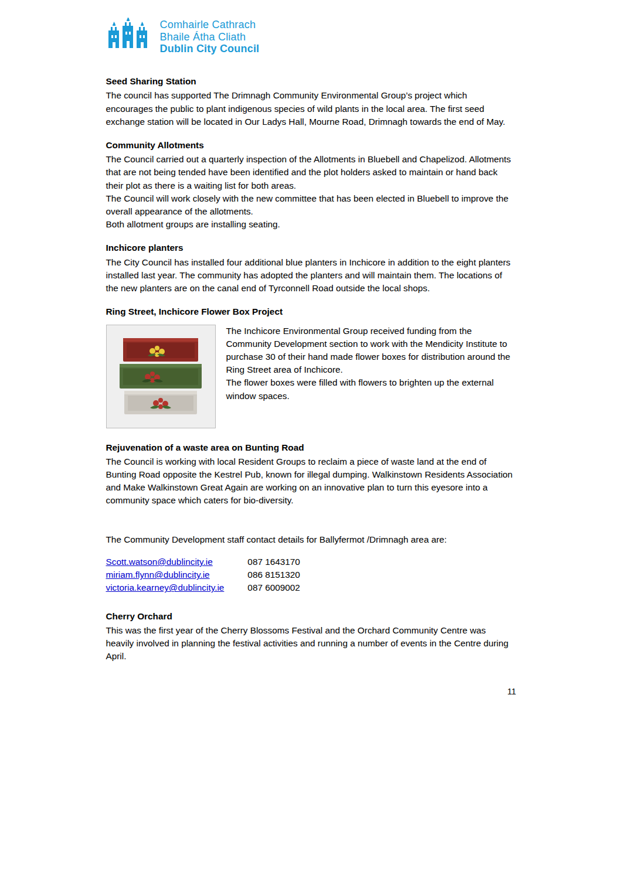Comhairle Cathrach
Bhaile Átha Cliath
Dublin City Council
Seed Sharing Station
The council has supported The Drimnagh Community Environmental Group’s project which encourages the public to plant indigenous species of wild plants in the local area. The first seed exchange station will be located in Our Ladys Hall, Mourne Road, Drimnagh towards the end of May.
Community Allotments
The Council carried out a quarterly inspection of the Allotments in Bluebell and Chapelizod. Allotments that are not being tended have been identified and the plot holders asked to maintain or hand back their plot as there is a waiting list for both areas.
The Council will work closely with the new committee that has been elected in Bluebell to improve the overall appearance of the allotments.
Both allotment groups are installing seating.
Inchicore planters
The City Council has installed four additional blue planters in Inchicore in addition to the eight planters installed last year. The community has adopted the planters and will maintain them. The locations of the new planters are on the canal end of Tyrconnell Road outside the local shops.
Ring Street, Inchicore Flower Box Project
The Inchicore Environmental Group received funding from the Community Development section to work with the Mendicity Institute to purchase 30 of their hand made flower boxes for distribution around the Ring Street area of Inchicore.
The flower boxes were filled with flowers to brighten up the external window spaces.
Rejuvenation of a waste area on Bunting Road
The Council is working with local Resident Groups to reclaim a piece of waste land at the end of Bunting Road opposite the Kestrel Pub, known for illegal dumping. Walkinstown Residents Association and Make Walkinstown Great Again are working on an innovative plan to turn this eyesore into a community space which caters for bio-diversity.
The Community Development staff contact details for Ballyfermot /Drimnagh area are:
| Scott.watson@dublincity.ie | 087 1643170 |
| miriam.flynn@dublincity.ie | 086 8151320 |
| victoria.kearney@dublincity.ie | 087 6009002 |
Cherry Orchard
This was the first year of the Cherry Blossoms Festival and the Orchard Community Centre was heavily involved in planning the festival activities and running a number of events in the Centre during April.
11